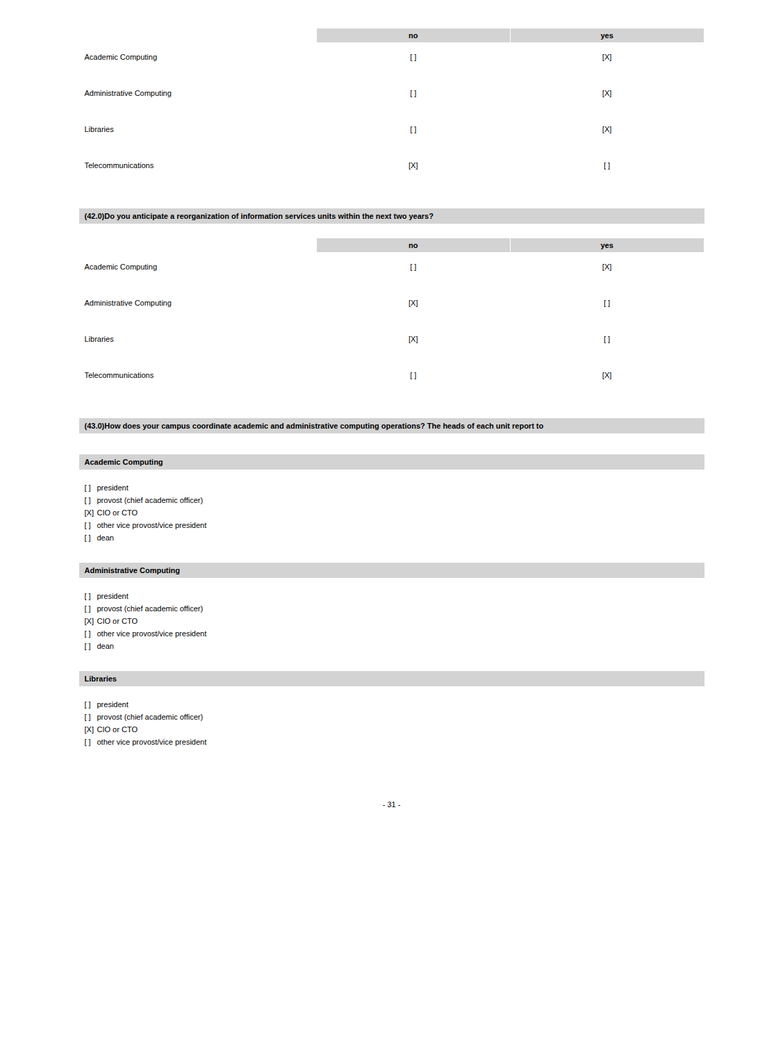| | no | yes |
| --- | --- | --- |
| Academic Computing | [ ] | [X] |
| Administrative Computing | [ ] | [X] |
| Libraries | [ ] | [X] |
| Telecommunications | [X] | [ ] |
(42.0)Do you anticipate a reorganization of information services units within the next two years?
| | no | yes |
| --- | --- | --- |
| Academic Computing | [ ] | [X] |
| Administrative Computing | [X] | [ ] |
| Libraries | [X] | [ ] |
| Telecommunications | [ ] | [X] |
(43.0)How does your campus coordinate academic and administrative computing operations? The heads of each unit report to
Academic Computing
[ ] president
[ ] provost (chief academic officer)
[X] CIO or CTO
[ ] other vice provost/vice president
[ ] dean
Administrative Computing
[ ] president
[ ] provost (chief academic officer)
[X] CIO or CTO
[ ] other vice provost/vice president
[ ] dean
Libraries
[ ] president
[ ] provost (chief academic officer)
[X] CIO or CTO
[ ] other vice provost/vice president
- 31 -